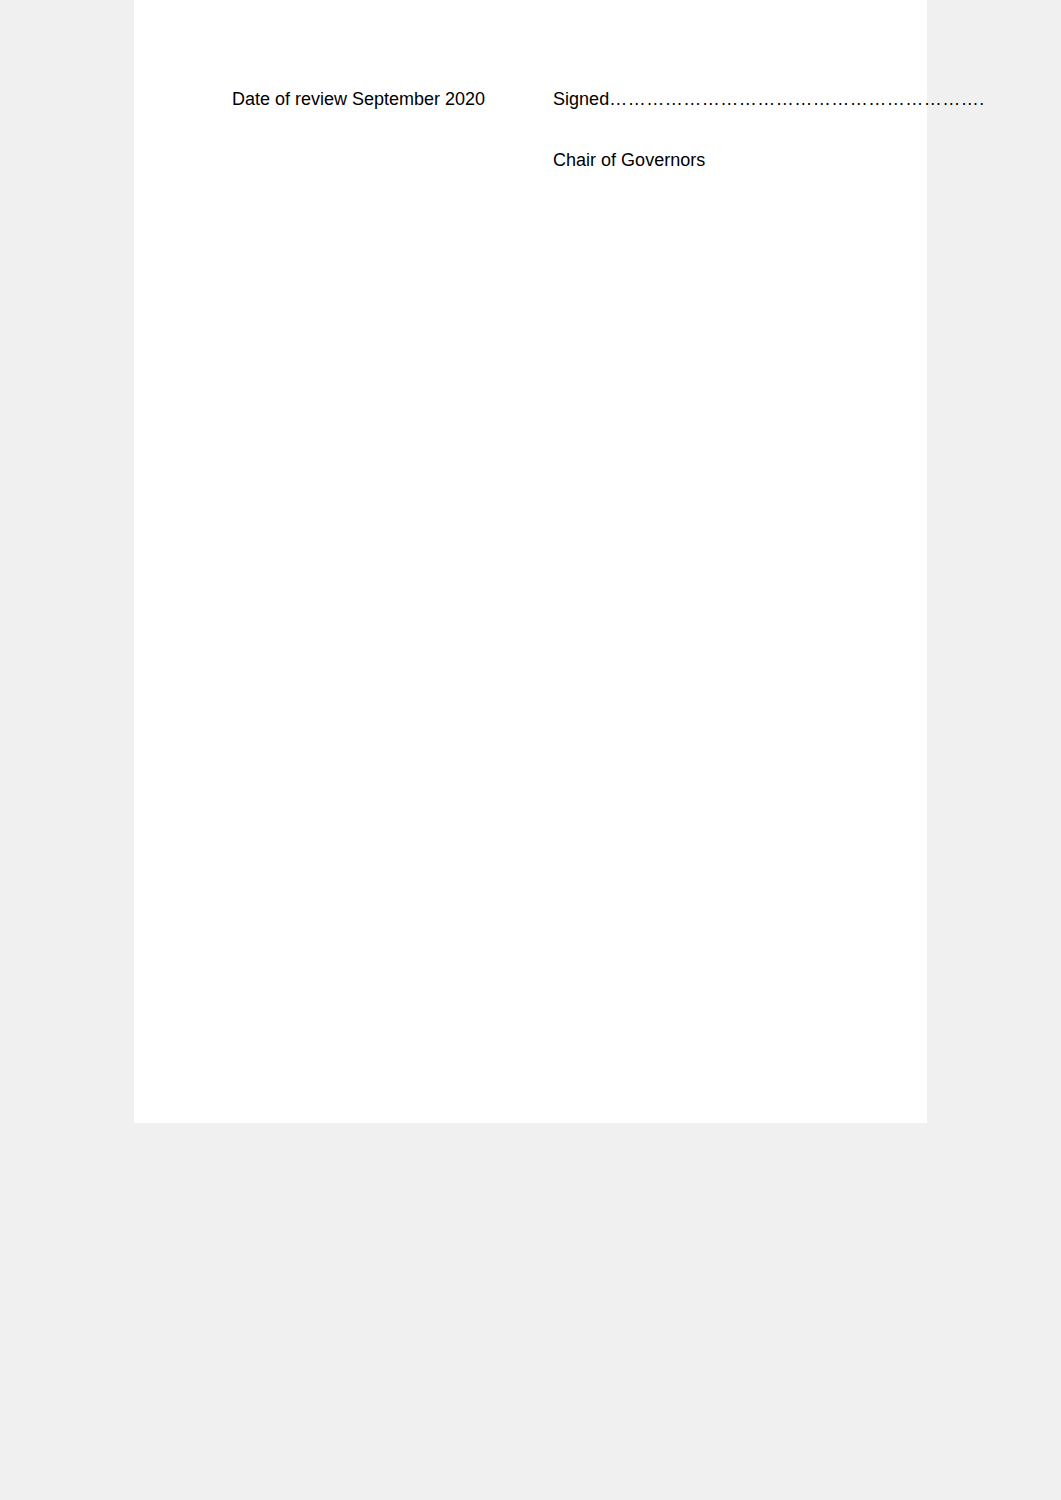Date of review September 2020
Signed…………………………………………………….
Chair of Governors